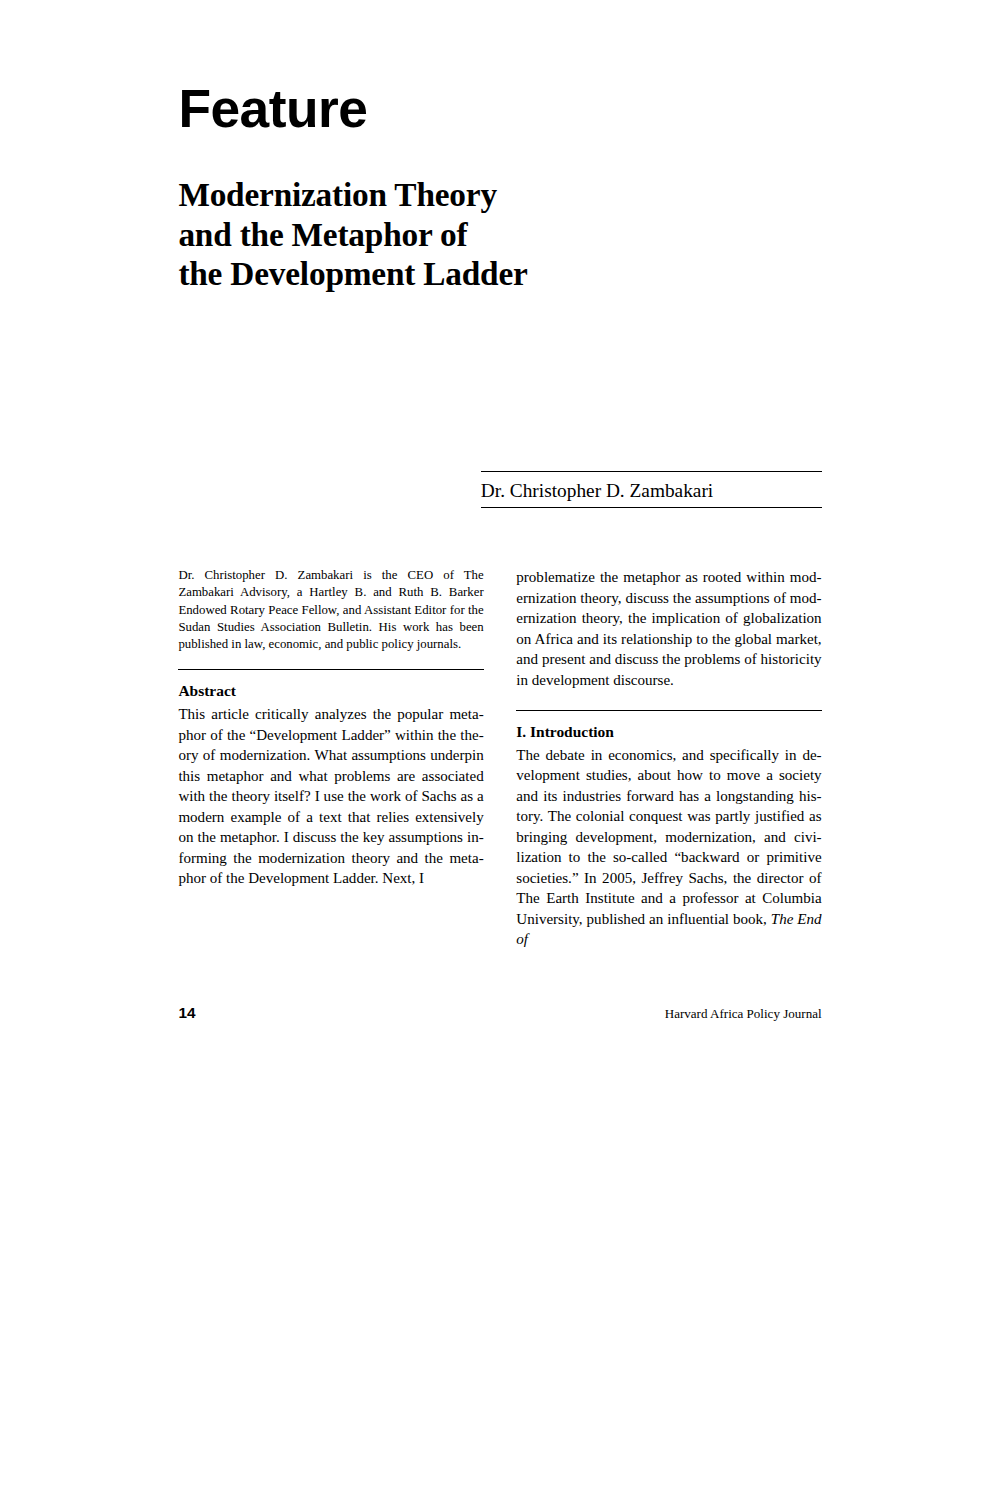Feature
Modernization Theory
and the Metaphor of
the Development Ladder
Dr. Christopher D. Zambakari
Dr. Christopher D. Zambakari is the CEO of The Zambakari Advisory, a Hartley B. and Ruth B. Barker Endowed Rotary Peace Fellow, and Assistant Editor for the Sudan Studies Association Bulletin. His work has been published in law, economic, and public policy journals.
Abstract
This article critically analyzes the popular metaphor of the “Development Ladder” within the theory of modernization. What assumptions underpin this metaphor and what problems are associated with the theory itself? I use the work of Sachs as a modern example of a text that relies extensively on the metaphor. I discuss the key assumptions informing the modernization theory and the metaphor of the Development Ladder. Next, I
problematize the metaphor as rooted within modernization theory, discuss the assumptions of modernization theory, the implication of globalization on Africa and its relationship to the global market, and present and discuss the problems of historicity in development discourse.
I. Introduction
The debate in economics, and specifically in development studies, about how to move a society and its industries forward has a longstanding history. The colonial conquest was partly justified as bringing development, modernization, and civilization to the so-called “backward or primitive societies.” In 2005, Jeffrey Sachs, the director of The Earth Institute and a professor at Columbia University, published an influential book, The End of
14
Harvard Africa Policy Journal